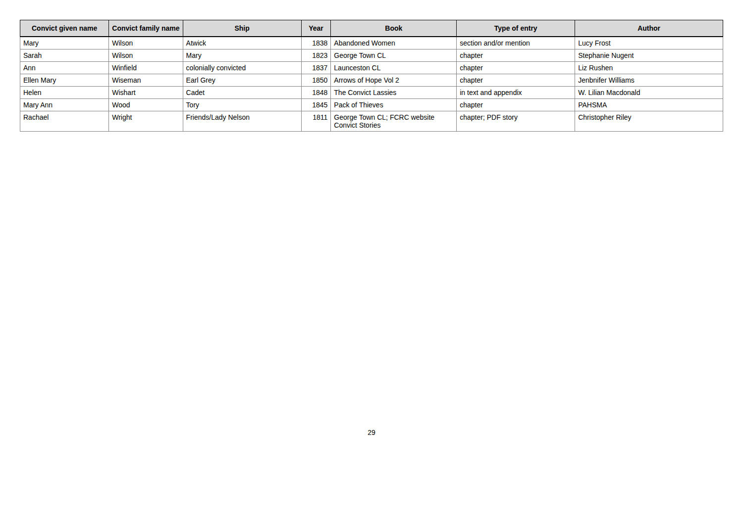| Convict given name | Convict family name | Ship | Year | Book | Type of entry | Author |
| --- | --- | --- | --- | --- | --- | --- |
| Mary | Wilson | Atwick | 1838 | Abandoned Women | section and/or mention | Lucy Frost |
| Sarah | Wilson | Mary | 1823 | George Town CL | chapter | Stephanie Nugent |
| Ann | Winfield | colonially convicted | 1837 | Launceston CL | chapter | Liz Rushen |
| Ellen Mary | Wiseman | Earl Grey | 1850 | Arrows of Hope Vol 2 | chapter | Jenbnifer Williams |
| Helen | Wishart | Cadet | 1848 | The Convict Lassies | in text and appendix | W. Lilian Macdonald |
| Mary Ann | Wood | Tory | 1845 | Pack of Thieves | chapter | PAHSMA |
| Rachael | Wright | Friends/Lady Nelson | 1811 | George Town CL; FCRC website Convict Stories | chapter; PDF story | Christopher Riley |
29